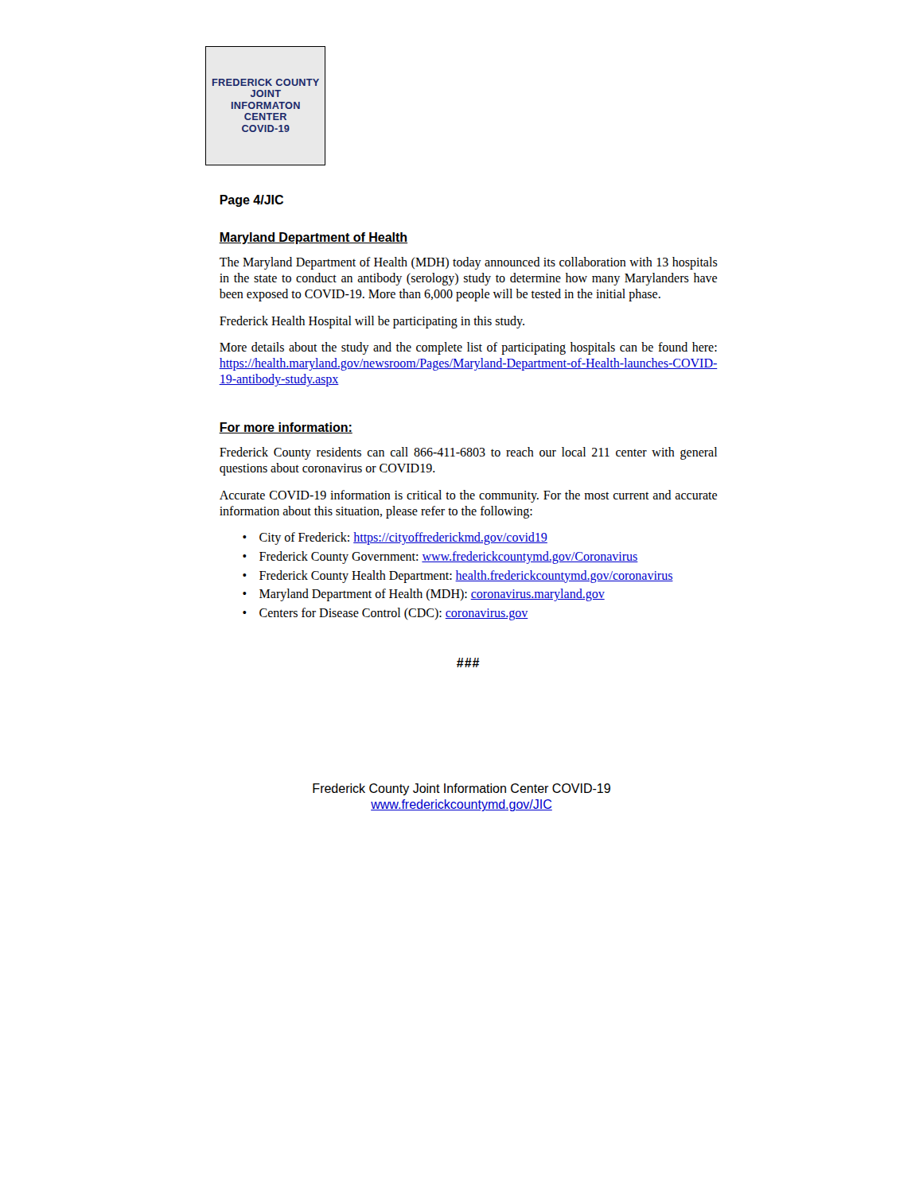Frederick County
Joint
Informaton
Center
COVID-19
Page 4/JIC
Maryland Department of Health
The Maryland Department of Health (MDH) today announced its collaboration with 13 hospitals in the state to conduct an antibody (serology) study to determine how many Marylanders have been exposed to COVID-19. More than 6,000 people will be tested in the initial phase.
Frederick Health Hospital will be participating in this study.
More details about the study and the complete list of participating hospitals can be found here: https://health.maryland.gov/newsroom/Pages/Maryland-Department-of-Health-launches-COVID-19-antibody-study.aspx
For more information:
Frederick County residents can call 866-411-6803 to reach our local 211 center with general questions about coronavirus or COVID19.
Accurate COVID-19 information is critical to the community. For the most current and accurate information about this situation, please refer to the following:
City of Frederick: https://cityoffrederickmd.gov/covid19
Frederick County Government: www.frederickcountymd.gov/Coronavirus
Frederick County Health Department: health.frederickcountymd.gov/coronavirus
Maryland Department of Health (MDH): coronavirus.maryland.gov
Centers for Disease Control (CDC): coronavirus.gov
###
Frederick County Joint Information Center COVID-19
www.frederickcountymd.gov/JIC